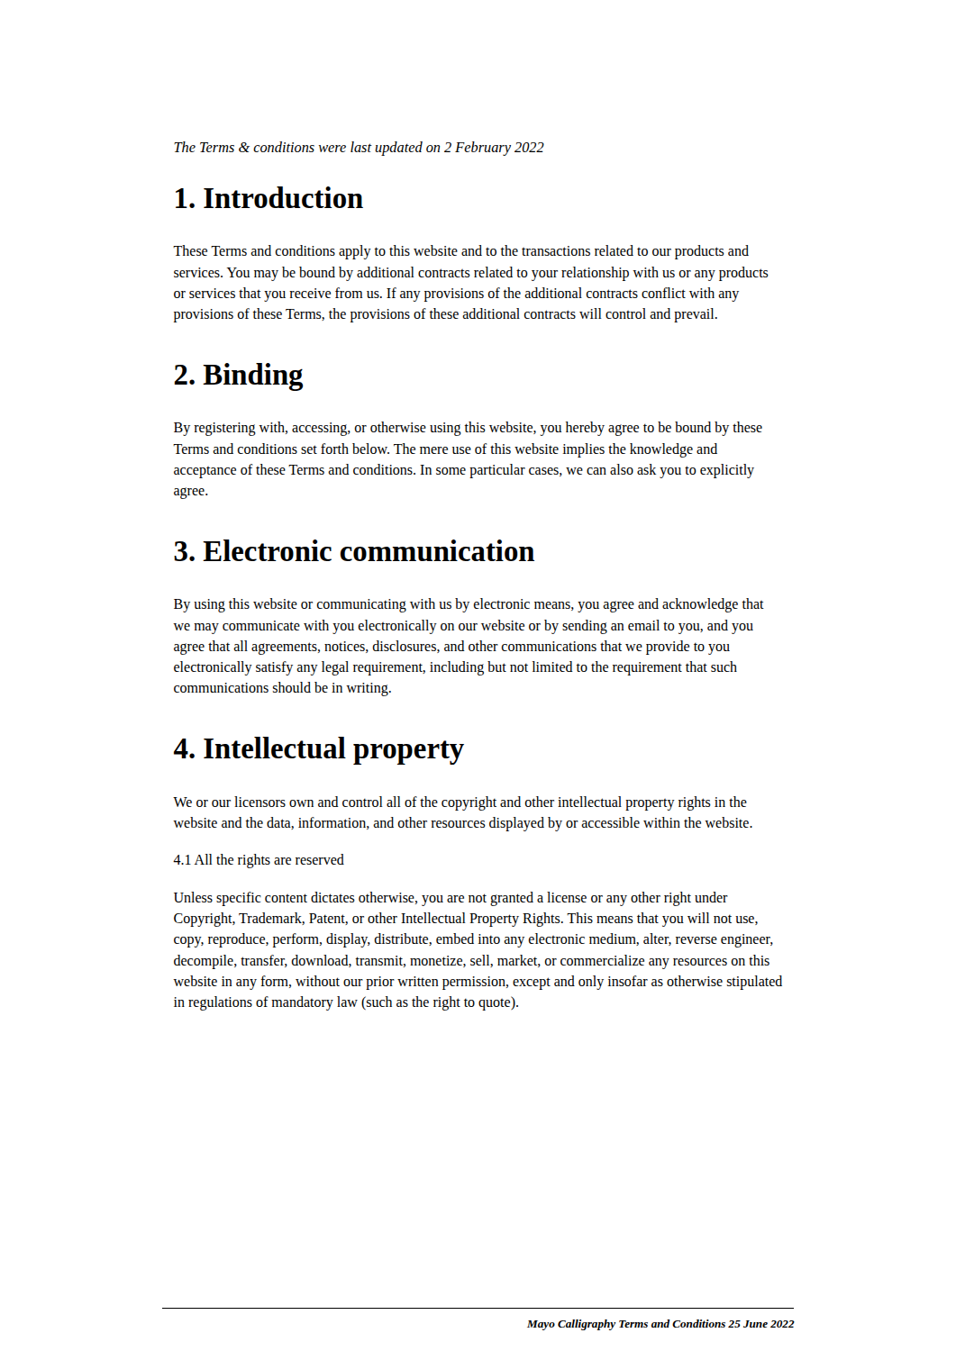The Terms & conditions were last updated on 2 February 2022
1. Introduction
These Terms and conditions apply to this website and to the transactions related to our products and services. You may be bound by additional contracts related to your relationship with us or any products or services that you receive from us. If any provisions of the additional contracts conflict with any provisions of these Terms, the provisions of these additional contracts will control and prevail.
2. Binding
By registering with, accessing, or otherwise using this website, you hereby agree to be bound by these Terms and conditions set forth below. The mere use of this website implies the knowledge and acceptance of these Terms and conditions. In some particular cases, we can also ask you to explicitly agree.
3. Electronic communication
By using this website or communicating with us by electronic means, you agree and acknowledge that we may communicate with you electronically on our website or by sending an email to you, and you agree that all agreements, notices, disclosures, and other communications that we provide to you electronically satisfy any legal requirement, including but not limited to the requirement that such communications should be in writing.
4. Intellectual property
We or our licensors own and control all of the copyright and other intellectual property rights in the website and the data, information, and other resources displayed by or accessible within the website.
4.1 All the rights are reserved
Unless specific content dictates otherwise, you are not granted a license or any other right under Copyright, Trademark, Patent, or other Intellectual Property Rights. This means that you will not use, copy, reproduce, perform, display, distribute, embed into any electronic medium, alter, reverse engineer, decompile, transfer, download, transmit, monetize, sell, market, or commercialize any resources on this website in any form, without our prior written permission, except and only insofar as otherwise stipulated in regulations of mandatory law (such as the right to quote).
Mayo Calligraphy Terms and Conditions 25 June 2022